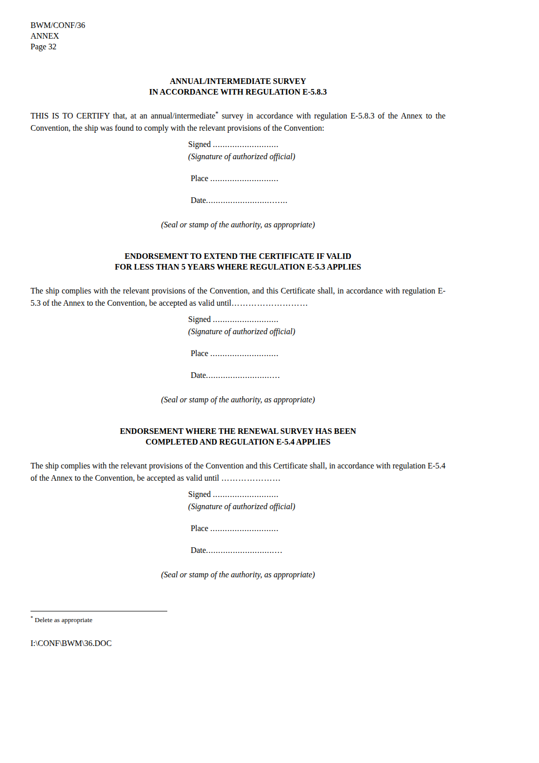BWM/CONF/36
ANNEX
Page 32
Annual/Intermediate Survey
in accordance with Regulation E-5.8.3
THIS IS TO CERTIFY that, at an annual/intermediate* survey in accordance with regulation E-5.8.3 of the Annex to the Convention, the ship was found to comply with the relevant provisions of the Convention:
Signed ...........................
(Signature of authorized official)
Place ............................
Date...........................…...
(Seal or stamp of the authority, as appropriate)
Endorsement to extend the Certificate if valid
for less than 5 years where Regulation E-5.3 applies
The ship complies with the relevant provisions of the Convention, and this Certificate shall, in accordance with regulation E-5.3 of the Annex to the Convention, be accepted as valid until………………………
Signed ...........................
(Signature of authorized official)
Place ............................
Date...........................…
(Seal or stamp of the authority, as appropriate)
Endorsement where the renewal survey has been
completed and Regulation E-5.4 applies
The ship complies with the relevant provisions of the Convention and this Certificate shall, in accordance with regulation E-5.4 of the Annex to the Convention, be accepted as valid until …………………
Signed ...........................
(Signature of authorized official)
Place ............................
Date............................…
(Seal or stamp of the authority, as appropriate)
* Delete as appropriate
I:\CONF\BWM\36.DOC